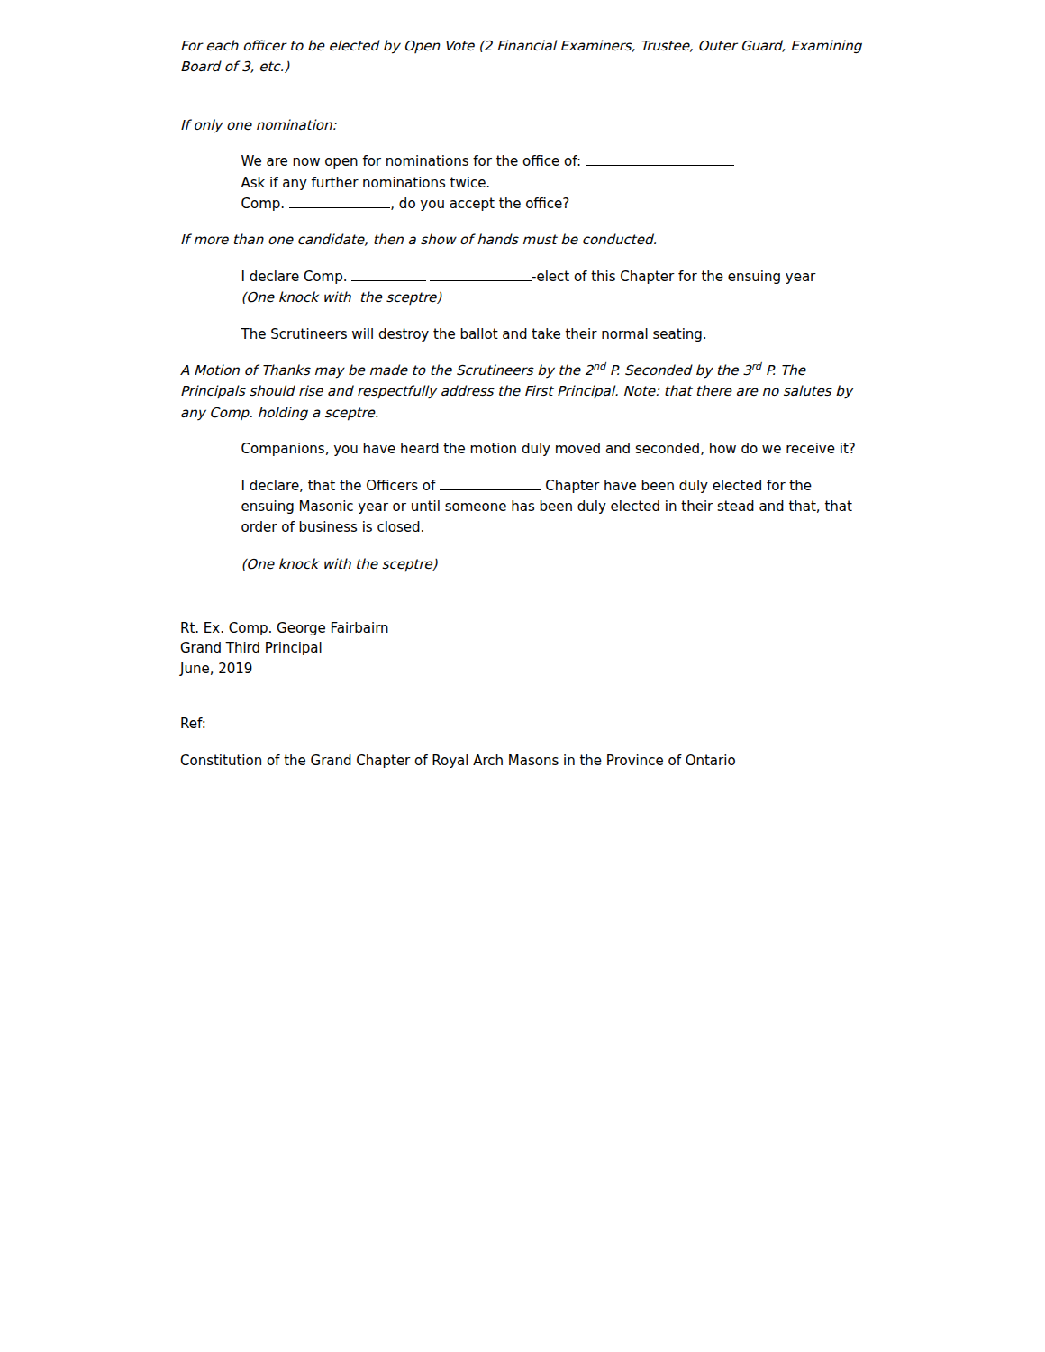For each officer to be elected by Open Vote (2 Financial Examiners, Trustee, Outer Guard, Examining Board of 3, etc.)
If only one nomination:
We are now open for nominations for the office of:
Ask if any further nominations twice.
Comp. , do you accept the office?
If more than one candidate, then a show of hands must be conducted.
I declare Comp. -elect of this Chapter for the ensuing year
(One knock with the sceptre)
The Scrutineers will destroy the ballot and take their normal seating.
A Motion of Thanks may be made to the Scrutineers by the 2nd P. Seconded by the 3rd P. The Principals should rise and respectfully address the First Principal. Note: that there are no salutes by any Comp. holding a sceptre.
Companions, you have heard the motion duly moved and seconded, how do we receive it?
I declare, that the Officers of Chapter have been duly elected for the ensuing Masonic year or until someone has been duly elected in their stead and that, that order of business is closed.
(One knock with the sceptre)
Rt. Ex. Comp. George Fairbairn
Grand Third Principal
June, 2019
Ref:
Constitution of the Grand Chapter of Royal Arch Masons in the Province of Ontario